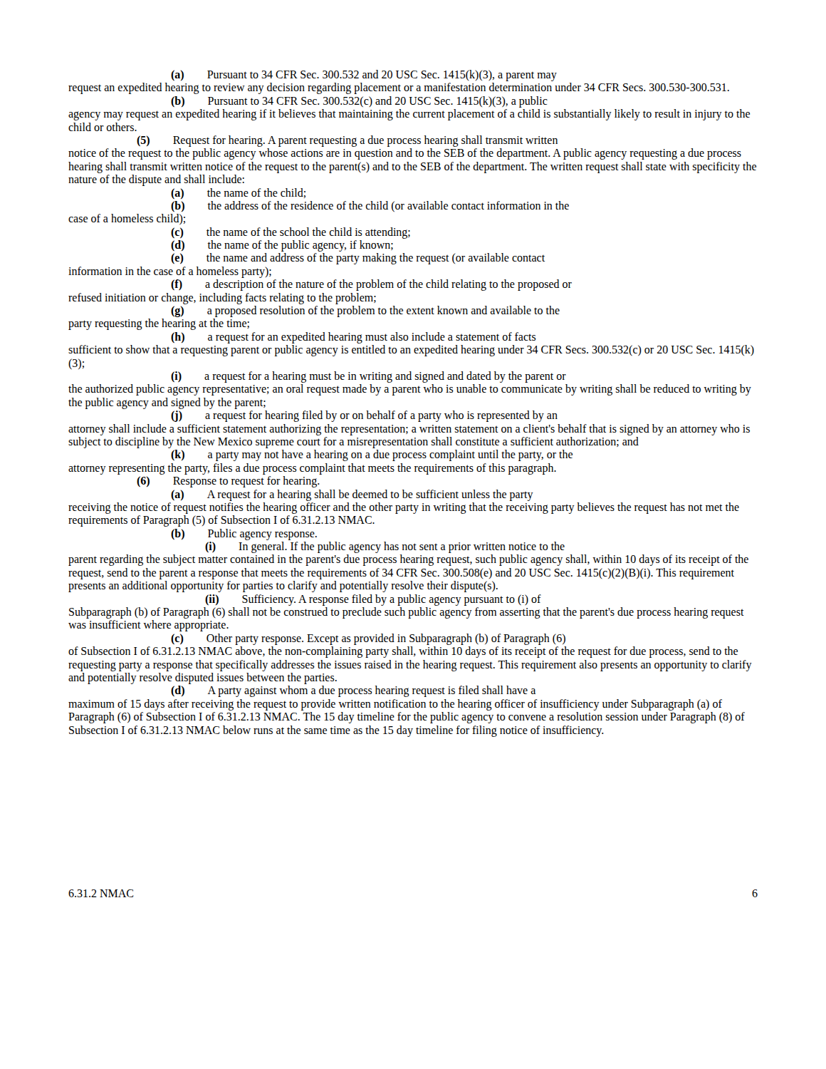(a) Pursuant to 34 CFR Sec. 300.532 and 20 USC Sec. 1415(k)(3), a parent may
request an expedited hearing to review any decision regarding placement or a manifestation determination under 34 CFR Secs. 300.530-300.531.
(b) Pursuant to 34 CFR Sec. 300.532(c) and 20 USC Sec. 1415(k)(3), a public
agency may request an expedited hearing if it believes that maintaining the current placement of a child is substantially likely to result in injury to the child or others.
(5) Request for hearing. A parent requesting a due process hearing shall transmit written
notice of the request to the public agency whose actions are in question and to the SEB of the department. A public agency requesting a due process hearing shall transmit written notice of the request to the parent(s) and to the SEB of the department. The written request shall state with specificity the nature of the dispute and shall include:
(a) the name of the child;
(b) the address of the residence of the child (or available contact information in the
case of a homeless child);
(c) the name of the school the child is attending;
(d) the name of the public agency, if known;
(e) the name and address of the party making the request (or available contact
information in the case of a homeless party);
(f) a description of the nature of the problem of the child relating to the proposed or
refused initiation or change, including facts relating to the problem;
(g) a proposed resolution of the problem to the extent known and available to the
party requesting the hearing at the time;
(h) a request for an expedited hearing must also include a statement of facts
sufficient to show that a requesting parent or public agency is entitled to an expedited hearing under 34 CFR Secs. 300.532(c) or 20 USC Sec. 1415(k)(3);
(i) a request for a hearing must be in writing and signed and dated by the parent or
the authorized public agency representative; an oral request made by a parent who is unable to communicate by writing shall be reduced to writing by the public agency and signed by the parent;
(j) a request for hearing filed by or on behalf of a party who is represented by an
attorney shall include a sufficient statement authorizing the representation; a written statement on a client's behalf that is signed by an attorney who is subject to discipline by the New Mexico supreme court for a misrepresentation shall constitute a sufficient authorization; and
(k) a party may not have a hearing on a due process complaint until the party, or the
attorney representing the party, files a due process complaint that meets the requirements of this paragraph.
(6) Response to request for hearing.
(a) A request for a hearing shall be deemed to be sufficient unless the party
receiving the notice of request notifies the hearing officer and the other party in writing that the receiving party believes the request has not met the requirements of Paragraph (5) of Subsection I of 6.31.2.13 NMAC.
(b) Public agency response.
(i) In general. If the public agency has not sent a prior written notice to the
parent regarding the subject matter contained in the parent's due process hearing request, such public agency shall, within 10 days of its receipt of the request, send to the parent a response that meets the requirements of 34 CFR Sec. 300.508(e) and 20 USC Sec. 1415(c)(2)(B)(i). This requirement presents an additional opportunity for parties to clarify and potentially resolve their dispute(s).
(ii) Sufficiency. A response filed by a public agency pursuant to (i) of
Subparagraph (b) of Paragraph (6) shall not be construed to preclude such public agency from asserting that the parent's due process hearing request was insufficient where appropriate.
(c) Other party response. Except as provided in Subparagraph (b) of Paragraph (6)
of Subsection I of 6.31.2.13 NMAC above, the non-complaining party shall, within 10 days of its receipt of the request for due process, send to the requesting party a response that specifically addresses the issues raised in the hearing request. This requirement also presents an opportunity to clarify and potentially resolve disputed issues between the parties.
(d) A party against whom a due process hearing request is filed shall have a
maximum of 15 days after receiving the request to provide written notification to the hearing officer of insufficiency under Subparagraph (a) of Paragraph (6) of Subsection I of 6.31.2.13 NMAC. The 15 day timeline for the public agency to convene a resolution session under Paragraph (8) of Subsection I of 6.31.2.13 NMAC below runs at the same time as the 15 day timeline for filing notice of insufficiency.
6.31.2 NMAC 6